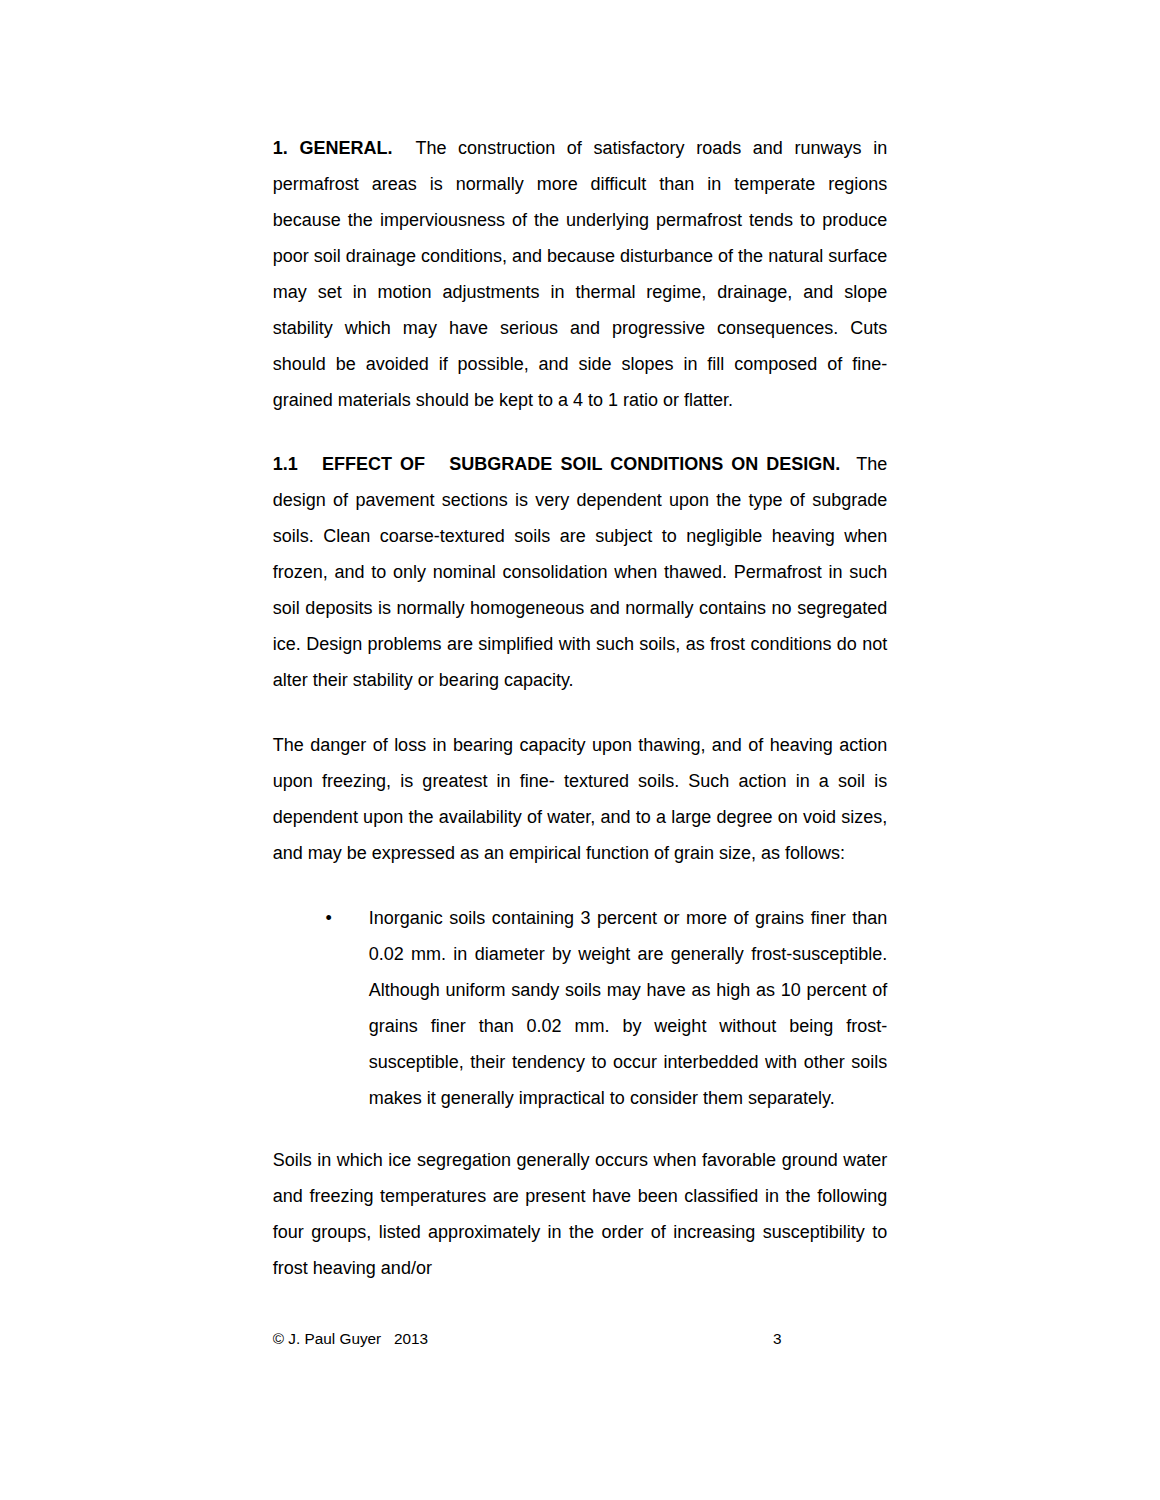1. GENERAL. The construction of satisfactory roads and runways in permafrost areas is normally more difficult than in temperate regions because the imperviousness of the underlying permafrost tends to produce poor soil drainage conditions, and because disturbance of the natural surface may set in motion adjustments in thermal regime, drainage, and slope stability which may have serious and progressive consequences. Cuts should be avoided if possible, and side slopes in fill composed of fine-grained materials should be kept to a 4 to 1 ratio or flatter.
1.1 EFFECT OF SUBGRADE SOIL CONDITIONS ON DESIGN. The design of pavement sections is very dependent upon the type of subgrade soils. Clean coarse-textured soils are subject to negligible heaving when frozen, and to only nominal consolidation when thawed. Permafrost in such soil deposits is normally homogeneous and normally contains no segregated ice. Design problems are simplified with such soils, as frost conditions do not alter their stability or bearing capacity.
The danger of loss in bearing capacity upon thawing, and of heaving action upon freezing, is greatest in fine- textured soils. Such action in a soil is dependent upon the availability of water, and to a large degree on void sizes, and may be expressed as an empirical function of grain size, as follows:
Inorganic soils containing 3 percent or more of grains finer than 0.02 mm. in diameter by weight are generally frost-susceptible. Although uniform sandy soils may have as high as 10 percent of grains finer than 0.02 mm. by weight without being frost-susceptible, their tendency to occur interbedded with other soils makes it generally impractical to consider them separately.
Soils in which ice segregation generally occurs when favorable ground water and freezing temperatures are present have been classified in the following four groups, listed approximately in the order of increasing susceptibility to frost heaving and/or
© J. Paul Guyer 2013
3